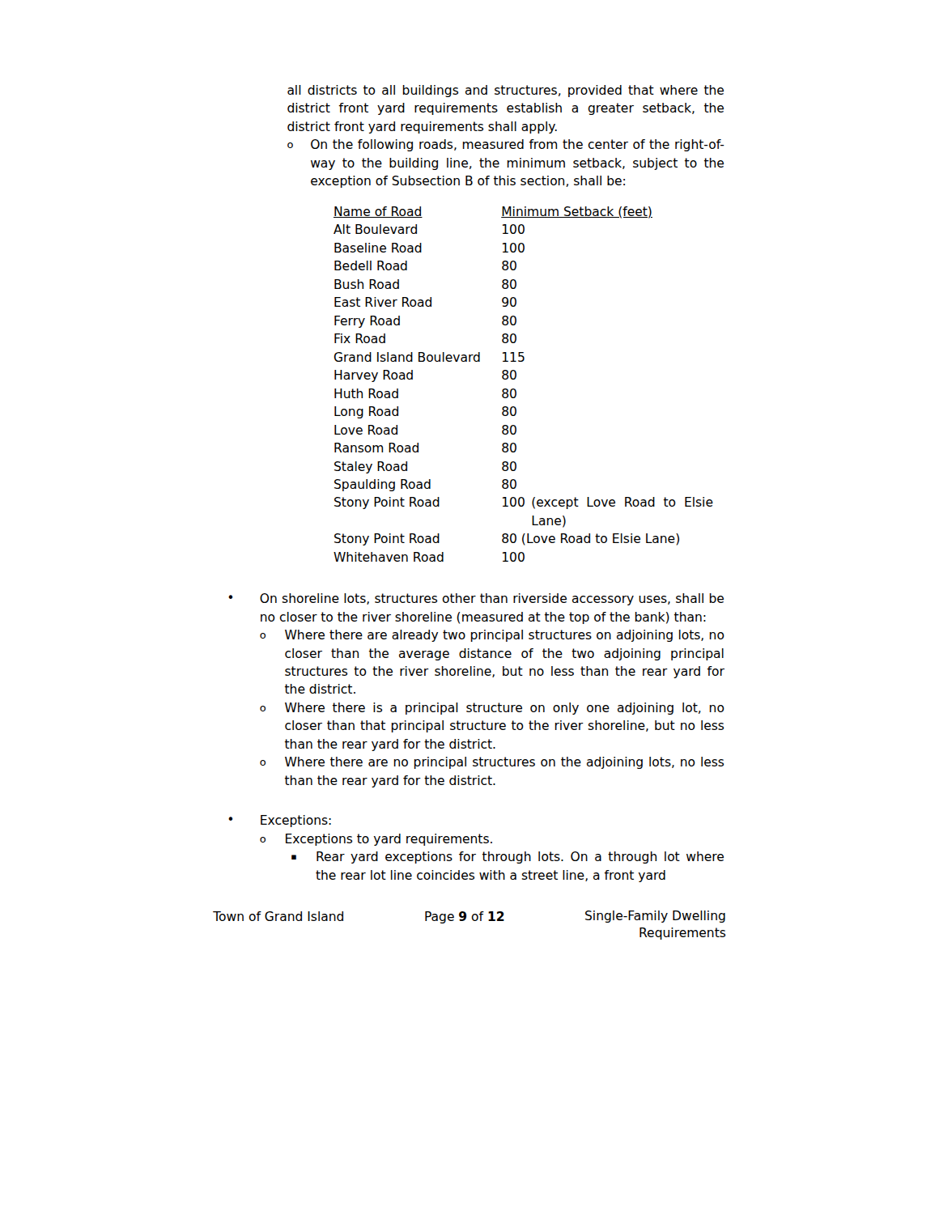all districts to all buildings and structures, provided that where the district front yard requirements establish a greater setback, the district front yard requirements shall apply.
o
On the following roads, measured from the center of the right-of-way to the building line, the minimum setback, subject to the exception of Subsection B of this section, shall be:
| Name of Road | Minimum Setback (feet) |
| --- | --- |
| Alt Boulevard | 100 | |
| Baseline Road | 100 | |
| Bedell Road | 80 | |
| Bush Road | 80 | |
| East River Road | 90 | |
| Ferry Road | 80 | |
| Fix Road | 80 | |
| Grand Island Boulevard | 115 | |
| Harvey Road | 80 | |
| Huth Road | 80 | |
| Long Road | 80 | |
| Love Road | 80 | |
| Ransom Road | 80 | |
| Staley Road | 80 | |
| Spaulding Road | 80 | |
| Stony Point Road | 100 | (except Love Road to Elsie Lane) |
| Stony Point Road | 80 (Love Road to Elsie Lane) |
| Whitehaven Road | 100 | |
•
On shoreline lots, structures other than riverside accessory uses, shall be no closer to the river shoreline (measured at the top of the bank) than:
o
Where there are already two principal structures on adjoining lots, no closer than the average distance of the two adjoining principal structures to the river shoreline, but no less than the rear yard for the district.
o
Where there is a principal structure on only one adjoining lot, no closer than that principal structure to the river shoreline, but no less than the rear yard for the district.
o
Where there are no principal structures on the adjoining lots, no less than the rear yard for the district.
•
Exceptions:
o
Exceptions to yard requirements.
▪
Rear yard exceptions for through lots. On a through lot where the rear lot line coincides with a street line, a front yard
Town of Grand Island
Page 9 of 12
Single-Family Dwelling
Requirements